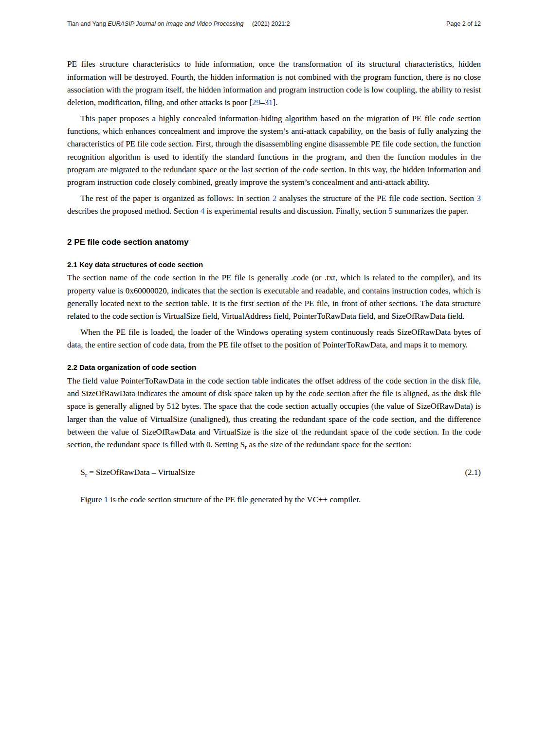Tian and Yang EURASIP Journal on Image and Video Processing (2021) 2021:2
Page 2 of 12
PE files structure characteristics to hide information, once the transformation of its structural characteristics, hidden information will be destroyed. Fourth, the hidden information is not combined with the program function, there is no close association with the program itself, the hidden information and program instruction code is low coupling, the ability to resist deletion, modification, filing, and other attacks is poor [29–31].
This paper proposes a highly concealed information-hiding algorithm based on the migration of PE file code section functions, which enhances concealment and improve the system’s anti-attack capability, on the basis of fully analyzing the characteristics of PE file code section. First, through the disassembling engine disassemble PE file code section, the function recognition algorithm is used to identify the standard functions in the program, and then the function modules in the program are migrated to the redundant space or the last section of the code section. In this way, the hidden information and program instruction code closely combined, greatly improve the system’s concealment and anti-attack ability.
The rest of the paper is organized as follows: In section 2 analyses the structure of the PE file code section. Section 3 describes the proposed method. Section 4 is experimental results and discussion. Finally, section 5 summarizes the paper.
2 PE file code section anatomy
2.1 Key data structures of code section
The section name of the code section in the PE file is generally .code (or .txt, which is related to the compiler), and its property value is 0x60000020, indicates that the section is executable and readable, and contains instruction codes, which is generally located next to the section table. It is the first section of the PE file, in front of other sections. The data structure related to the code section is VirtualSize field, VirtualAddress field, PointerToRawData field, and SizeOfRawData field.
When the PE file is loaded, the loader of the Windows operating system continuously reads SizeOfRawData bytes of data, the entire section of code data, from the PE file offset to the position of PointerToRawData, and maps it to memory.
2.2 Data organization of code section
The field value PointerToRawData in the code section table indicates the offset address of the code section in the disk file, and SizeOfRawData indicates the amount of disk space taken up by the code section after the file is aligned, as the disk file space is generally aligned by 512 bytes. The space that the code section actually occupies (the value of SizeOfRawData) is larger than the value of VirtualSize (unaligned), thus creating the redundant space of the code section, and the difference between the value of SizeOfRawData and VirtualSize is the size of the redundant space of the code section. In the code section, the redundant space is filled with 0. Setting Sr as the size of the redundant space for the section:
Sr = SizeOfRawData – VirtualSize (2.1)
Figure 1 is the code section structure of the PE file generated by the VC++ compiler.